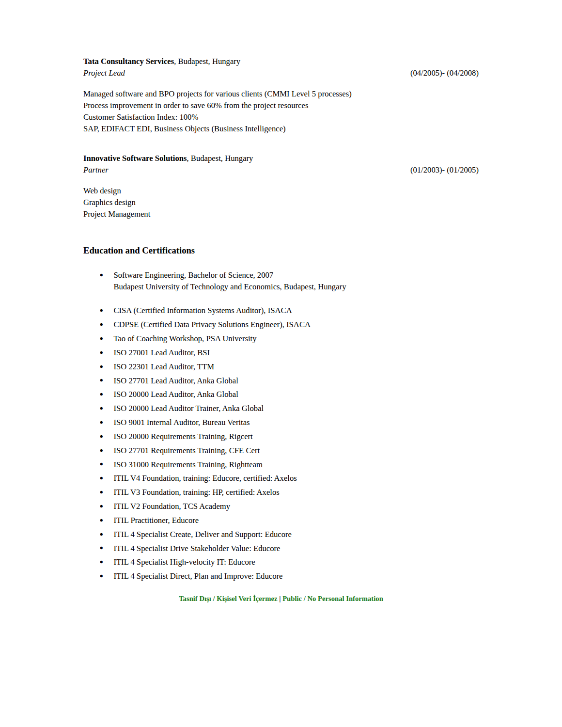Tata Consultancy Services, Budapest, Hungary
Project Lead
(04/2005)- (04/2008)
Managed software and BPO projects for various clients (CMMI Level 5 processes)
Process improvement in order to save 60% from the project resources
Customer Satisfaction Index: 100%
SAP, EDIFACT EDI, Business Objects (Business Intelligence)
Innovative Software Solutions, Budapest, Hungary
Partner
(01/2003)- (01/2005)
Web design
Graphics design
Project Management
Education and Certifications
Software Engineering, Bachelor of Science, 2007 Budapest University of Technology and Economics, Budapest, Hungary
CISA (Certified Information Systems Auditor), ISACA
CDPSE (Certified Data Privacy Solutions Engineer), ISACA
Tao of Coaching Workshop, PSA University
ISO 27001 Lead Auditor, BSI
ISO 22301 Lead Auditor, TTM
ISO 27701 Lead Auditor, Anka Global
ISO 20000 Lead Auditor, Anka Global
ISO 20000 Lead Auditor Trainer, Anka Global
ISO 9001 Internal Auditor, Bureau Veritas
ISO 20000 Requirements Training, Rigcert
ISO 27701 Requirements Training, CFE Cert
ISO 31000 Requirements Training, Rightteam
ITIL V4 Foundation, training: Educore, certified: Axelos
ITIL V3 Foundation, training: HP, certified: Axelos
ITIL V2 Foundation, TCS Academy
ITIL Practitioner, Educore
ITIL 4 Specialist Create, Deliver and Support: Educore
ITIL 4 Specialist Drive Stakeholder Value: Educore
ITIL 4 Specialist High-velocity IT: Educore
ITIL 4 Specialist Direct, Plan and Improve: Educore
Tasnif Dışı / Kişisel Veri İçermez | Public / No Personal Information